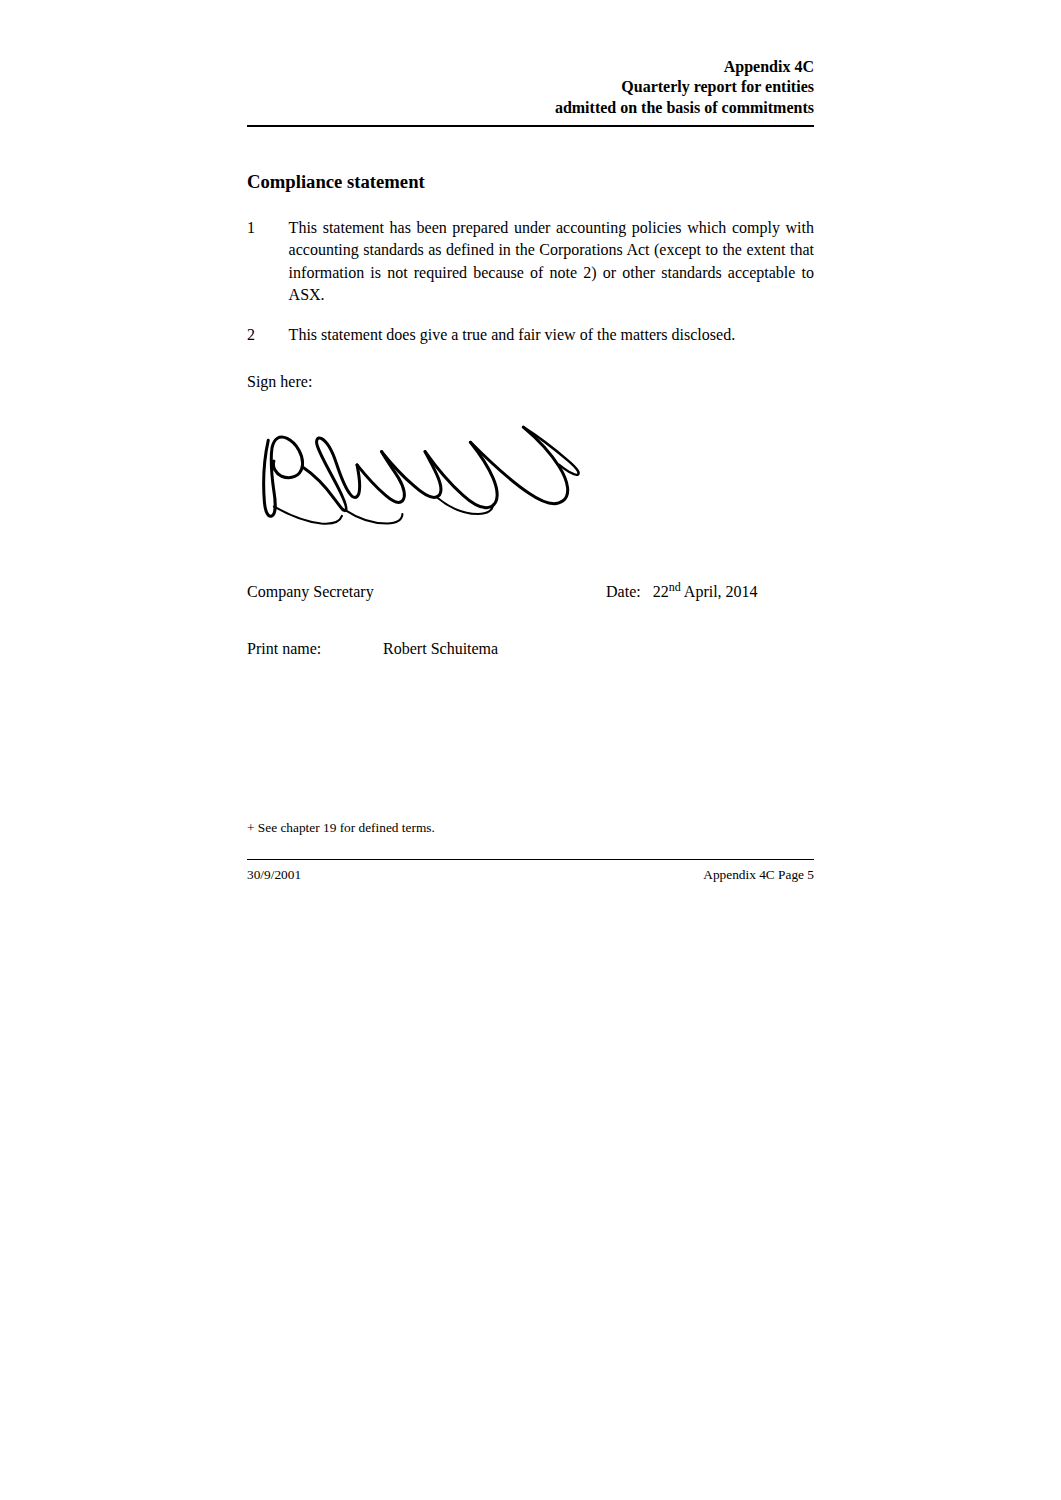Appendix 4C
Quarterly report for entities
admitted on the basis of commitments
Compliance statement
This statement has been prepared under accounting policies which comply with accounting standards as defined in the Corporations Act (except to the extent that information is not required because of note 2) or other standards acceptable to ASX.
This statement does give a true and fair view of the matters disclosed.
Sign here:
Company Secretary Date: 22nd April, 2014
Print name: Robert Schuitema
+ See chapter 19 for defined terms.
30/9/2001 Appendix 4C Page 5